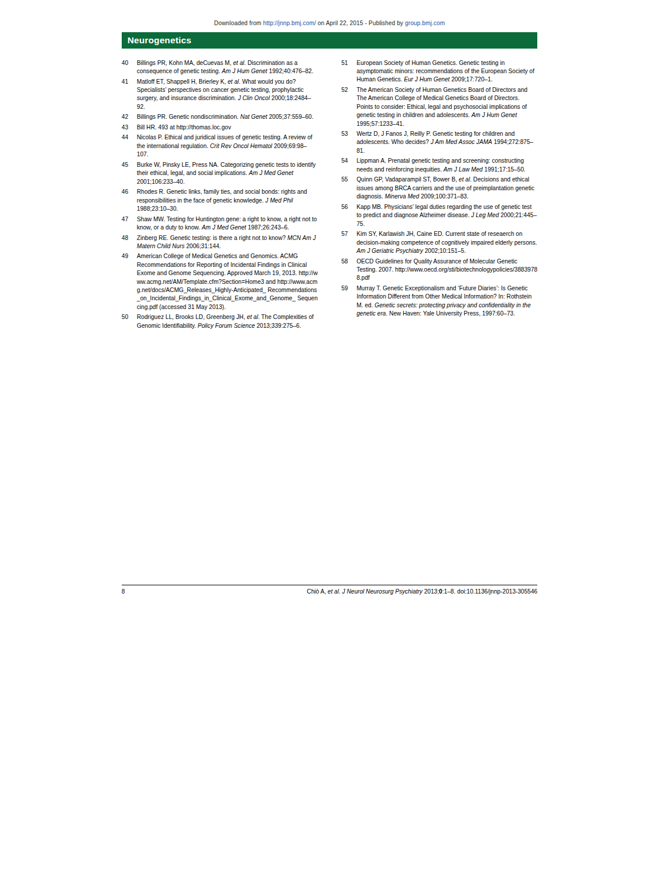Downloaded from http://jnnp.bmj.com/ on April 22, 2015 - Published by group.bmj.com
Neurogenetics
40 Billings PR, Kohn MA, deCuevas M, et al. Discrimination as a consequence of genetic testing. Am J Hum Genet 1992;40:476–82.
41 Matloff ET, Shappell H, Brierley K, et al. What would you do? Specialists’ perspectives on cancer genetic testing, prophylactic surgery, and insurance discrimination. J Clin Oncol 2000;18:2484–92.
42 Billings PR. Genetic nondiscrimination. Nat Genet 2005;37:559–60.
43 Bill HR. 493 at http://thomas.loc.gov
44 Nicolas P. Ethical and juridical issues of genetic testing. A review of the international regulation. Crit Rev Oncol Hematol 2009;69:98–107.
45 Burke W, Pinsky LE, Press NA. Categorizing genetic tests to identify their ethical, legal, and social implications. Am J Med Genet 2001;106:233–40.
46 Rhodes R. Genetic links, family ties, and social bonds: rights and responsibilities in the face of genetic knowledge. J Med Phil 1988;23:10–30.
47 Shaw MW. Testing for Huntington gene: a right to know, a right not to know, or a duty to know. Am J Med Genet 1987;26:243–6.
48 Zinberg RE. Genetic testing: is there a right not to know? MCN Am J Matern Child Nurs 2006;31:144.
49 American College of Medical Genetics and Genomics. ACMG Recommendations for Reporting of Incidental Findings in Clinical Exome and Genome Sequencing. Approved March 19, 2013. http://www.acmg.net/AM/Template.cfm?Section=Home3 and http://www.acmg.net/docs/ACMG_Releases_Highly-Anticipated_ Recommendations_on_Incidental_Findings_in_Clinical_Exome_and_Genome_ Sequencing.pdf (accessed 31 May 2013).
50 Rodriguez LL, Brooks LD, Greenberg JH, et al. The Complexities of Genomic Identifiability. Policy Forum Science 2013;339:275–6.
51 European Society of Human Genetics. Genetic testing in asymptomatic minors: recommendations of the European Society of Human Genetics. Eur J Hum Genet 2009;17:720–1.
52 The American Society of Human Genetics Board of Directors and The American College of Medical Genetics Board of Directors. Points to consider: Ethical, legal and psychosocial implications of genetic testing in children and adolescents. Am J Hum Genet 1995;57:1233–41.
53 Wertz D, J Fanos J, Reilly P. Genetic testing for children and adolescents. Who decides? J Am Med Assoc JAMA 1994;272:875–81.
54 Lippman A. Prenatal genetic testing and screening: constructing needs and reinforcing inequities. Am J Law Med 1991;17:15–50.
55 Quinn GP, Vadaparampil ST, Bower B, et al. Decisions and ethical issues among BRCA carriers and the use of preimplantation genetic diagnosis. Minerva Med 2009;100:371–83.
56 Kapp MB. Physicians’ legal duties regarding the use of genetic test to predict and diagnose Alzheimer disease. J Leg Med 2000;21:445–75.
57 Kim SY, Karlawish JH, Caine ED. Current state of reseaerch on decision-making competence of cognitively impaired elderly persons. Am J Geriatric Psychiatry 2002;10:151–5.
58 OECD Guidelines for Quality Assurance of Molecular Genetic Testing. 2007. http://www.oecd.org/sti/biotechnologypolicies/38839788.pdf
59 Murray T. Genetic Exceptionalism and ‘Future Diaries’: Is Genetic Information Different from Other Medical Information? In: Rothstein M. ed. Genetic secrets: protecting privacy and confidentiality in the genetic era. New Haven: Yale University Press, 1997:60–73.
8
Chiò A, et al. J Neurol Neurosurg Psychiatry 2013;0:1–8. doi:10.1136/jnnp-2013-305546